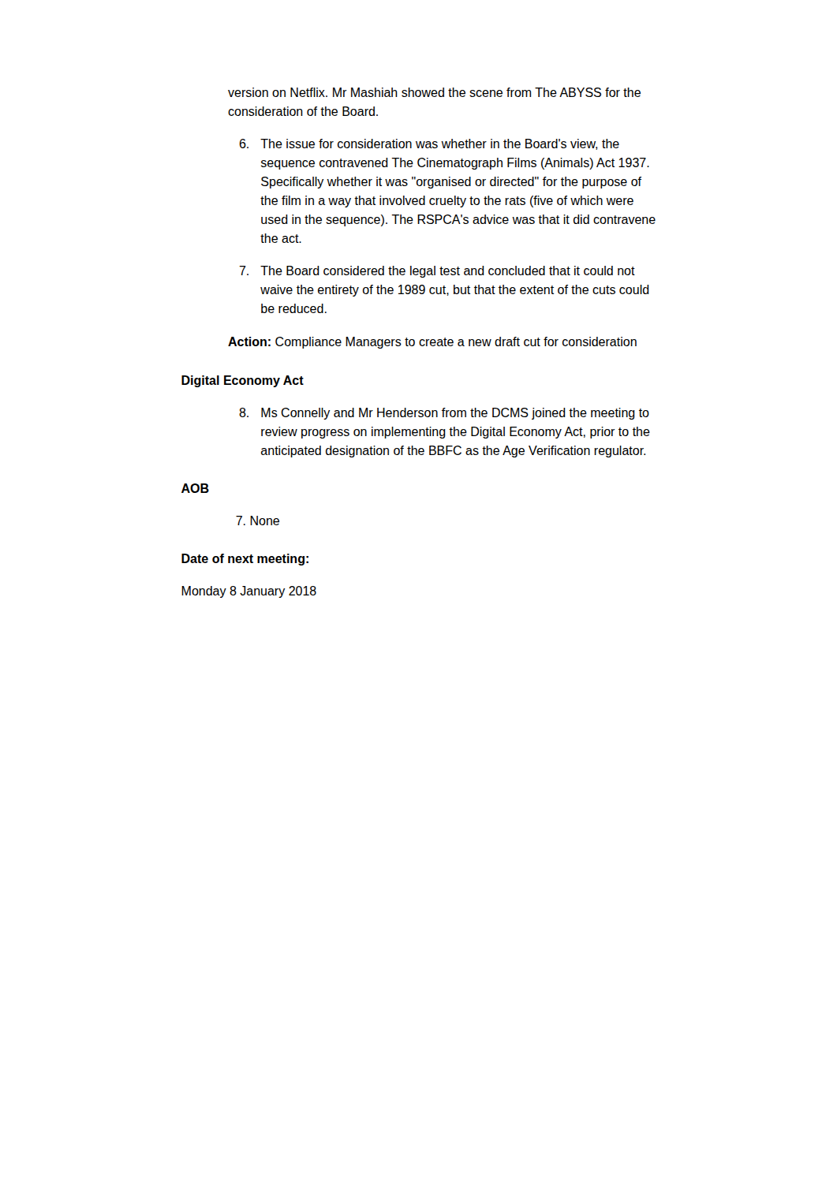version on Netflix. Mr Mashiah showed the scene from The ABYSS for the consideration of the Board.
The issue for consideration was whether in the Board's view, the sequence contravened The Cinematograph Films (Animals) Act 1937. Specifically whether it was "organised or directed" for the purpose of the film in a way that involved cruelty to the rats (five of which were used in the sequence). The RSPCA's advice was that it did contravene the act.
The Board considered the legal test and concluded that it could not waive the entirety of the 1989 cut, but that the extent of the cuts could be reduced.
Action: Compliance Managers to create a new draft cut for consideration
Digital Economy Act
Ms Connelly and Mr Henderson from the DCMS joined the meeting to review progress on implementing the Digital Economy Act, prior to the anticipated designation of the BBFC as the Age Verification regulator.
AOB
7. None
Date of next meeting:
Monday 8 January 2018